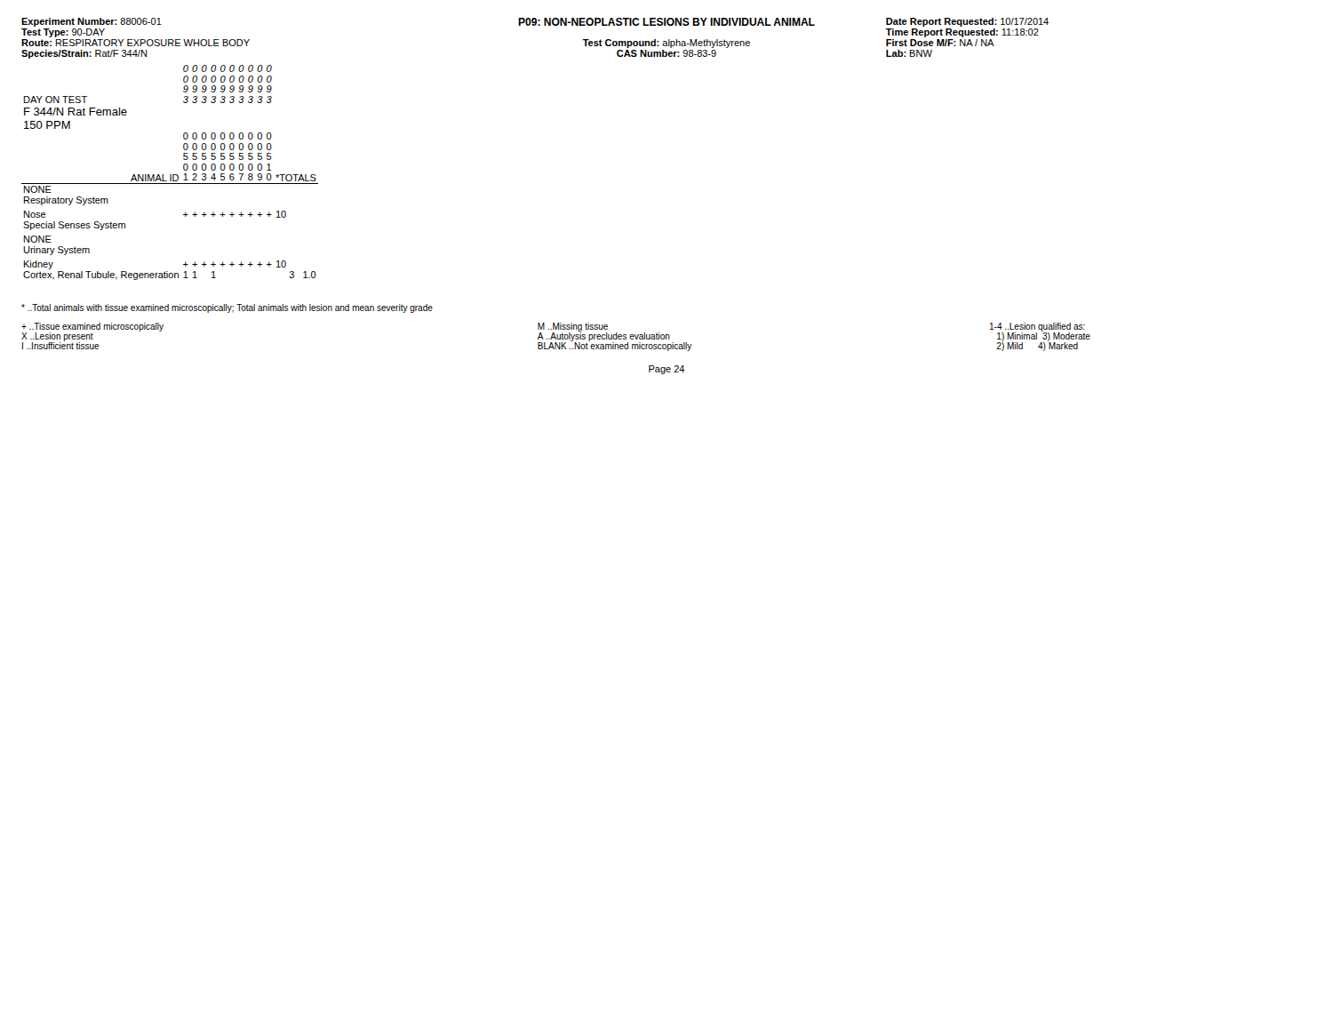| Experiment Number: 88006-01 Test Type: 90-DAY Route: RESPIRATORY EXPOSURE WHOLE BODY Species/Strain: Rat/F 344/N | P09: NON-NEOPLASTIC LESIONS BY INDIVIDUAL ANIMAL Test Compound: alpha-Methylstyrene CAS Number: 98-83-9 | Date Report Requested: 10/17/2014 Time Report Requested: 11:18:02 First Dose M/F: NA / NA Lab: BNW |
| DAY ON TEST | 0 0 9 3 | 0 0 9 3 | 0 0 9 3 | 0 0 9 3 | 0 0 9 3 | 0 0 9 3 | 0 0 9 3 | 0 0 9 3 | 0 0 9 3 | 0 0 9 3 | |
| F 344/N Rat Female 150 PPM | |
| ANIMAL ID | 0 0 5 0 1 | 0 0 5 0 2 | 0 0 5 0 3 | 0 0 5 0 4 | 0 0 5 0 5 | 0 0 5 0 6 | 0 0 5 0 7 | 0 0 5 0 8 | 0 0 5 0 9 | 0 0 5 1 0 | *TOTALS |
| NONE | |
| Respiratory System | |
| Nose | + | + | + | + | + | + | + | + | + | + | 10 |
| Special Senses System | |
| NONE | |
| Urinary System | |
| Kidney | + | + | + | + | + | + | + | + | + | + | 10 |
| Cortex, Renal Tubule, Regeneration | 1 | 1 | | 1 | | | | | | | 3 1.0 |
* ..Total animals with tissue examined microscopically; Total animals with lesion and mean severity grade
| + ..Tissue examined microscopically X ..Lesion present I ..Insufficient tissue | M ..Missing tissue A ..Autolysis precludes evaluation BLANK ..Not examined microscopically | 1-4 ..Lesion qualified as: 1) Minimal 3) Moderate 2) Mild 4) Marked |
Page 24